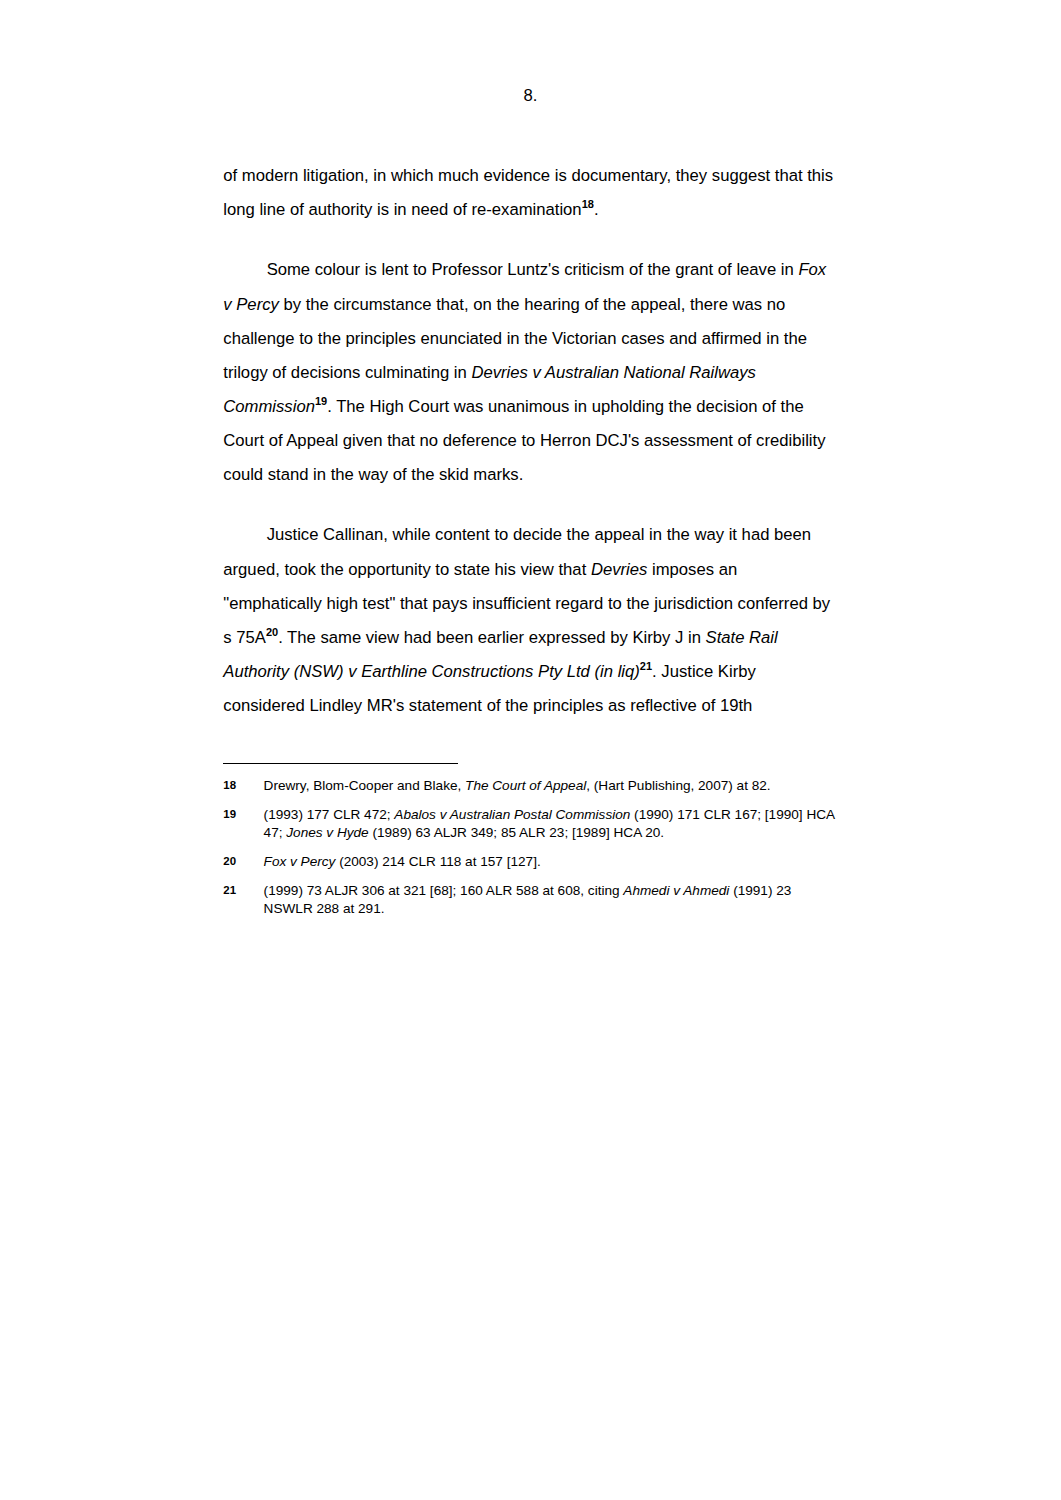8.
of modern litigation, in which much evidence is documentary, they suggest that this long line of authority is in need of re-examination18.
Some colour is lent to Professor Luntz's criticism of the grant of leave in Fox v Percy by the circumstance that, on the hearing of the appeal, there was no challenge to the principles enunciated in the Victorian cases and affirmed in the trilogy of decisions culminating in Devries v Australian National Railways Commission19. The High Court was unanimous in upholding the decision of the Court of Appeal given that no deference to Herron DCJ's assessment of credibility could stand in the way of the skid marks.
Justice Callinan, while content to decide the appeal in the way it had been argued, took the opportunity to state his view that Devries imposes an "emphatically high test" that pays insufficient regard to the jurisdiction conferred by s 75A20. The same view had been earlier expressed by Kirby J in State Rail Authority (NSW) v Earthline Constructions Pty Ltd (in liq)21. Justice Kirby considered Lindley MR's statement of the principles as reflective of 19th
18
Drewry, Blom-Cooper and Blake, The Court of Appeal, (Hart Publishing, 2007) at 82.
19
(1993) 177 CLR 472; Abalos v Australian Postal Commission (1990) 171 CLR 167; [1990] HCA 47; Jones v Hyde (1989) 63 ALJR 349; 85 ALR 23; [1989] HCA 20.
20
Fox v Percy (2003) 214 CLR 118 at 157 [127].
21
(1999) 73 ALJR 306 at 321 [68]; 160 ALR 588 at 608, citing Ahmedi v Ahmedi (1991) 23 NSWLR 288 at 291.